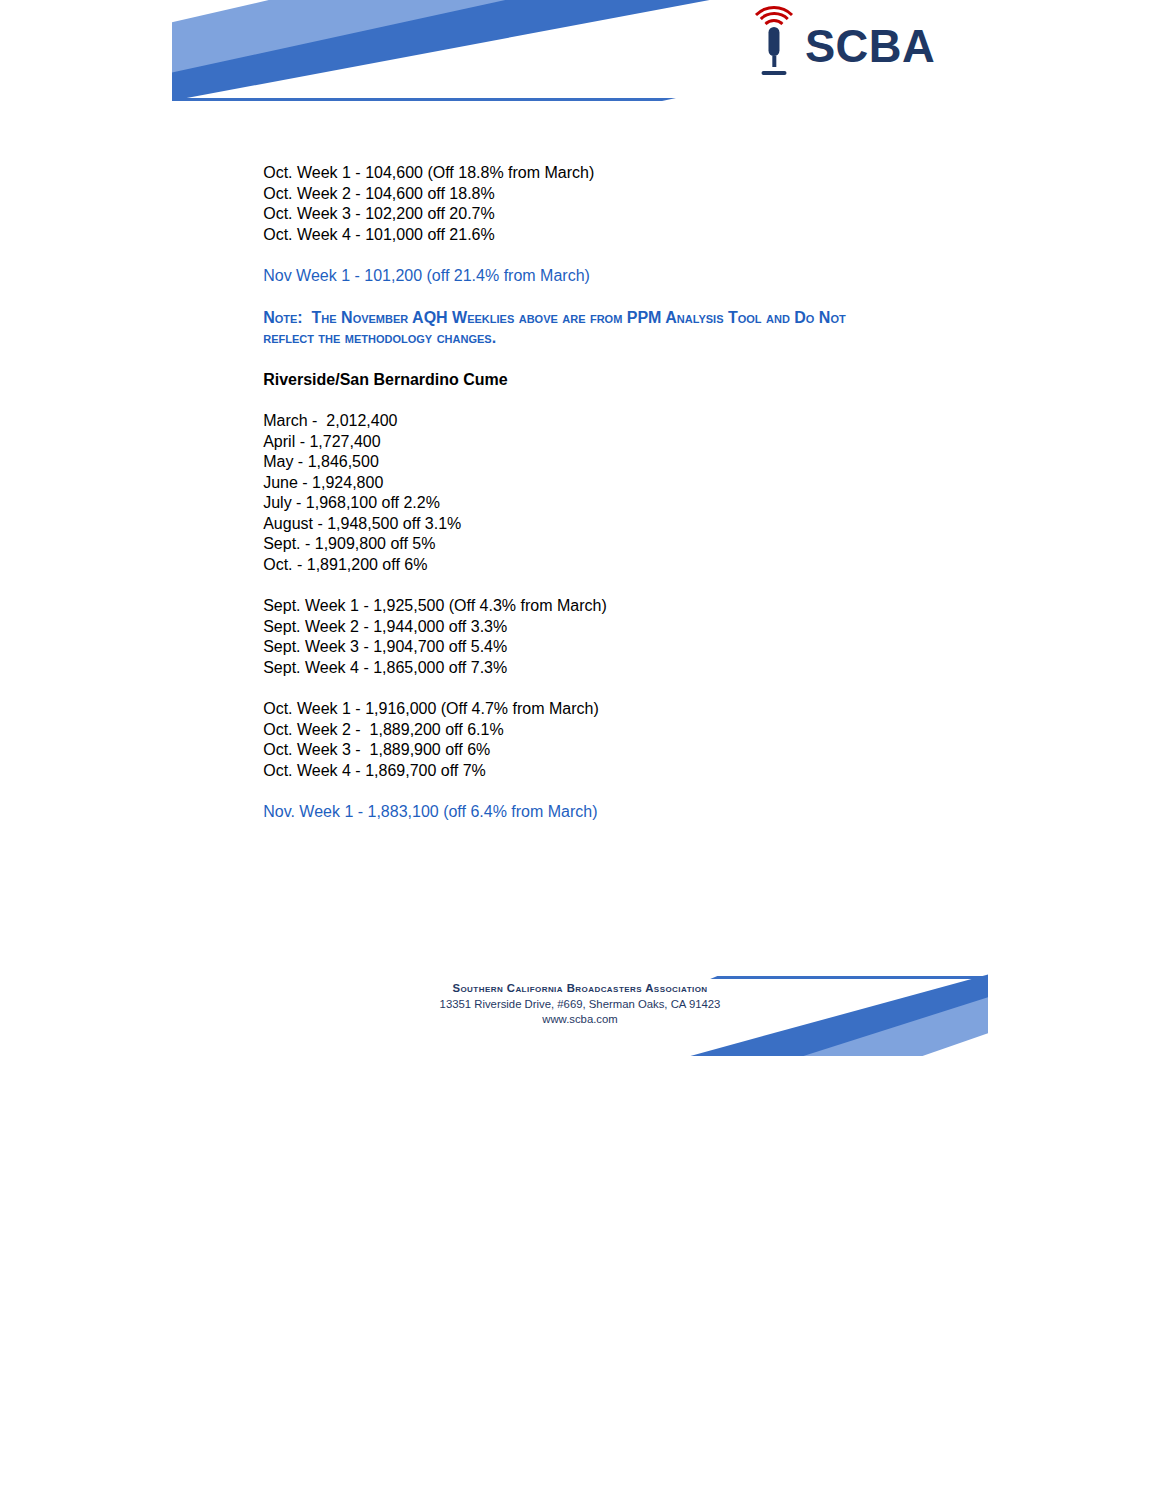SCBA
Oct. Week 1 - 104,600 (Off 18.8% from March)
Oct. Week 2 - 104,600 off 18.8%
Oct. Week 3 - 102,200 off 20.7%
Oct. Week 4 - 101,000 off 21.6%
Nov Week 1 - 101,200 (off 21.4% from March)
Note: The November AQH Weeklies above are from PPM Analysis Tool and Do Not reflect the methodology changes.
Riverside/San Bernardino Cume
March - 2,012,400
April - 1,727,400
May - 1,846,500
June - 1,924,800
July - 1,968,100 off 2.2%
August - 1,948,500 off 3.1%
Sept. - 1,909,800 off 5%
Oct. - 1,891,200 off 6%
Sept. Week 1 - 1,925,500 (Off 4.3% from March)
Sept. Week 2 - 1,944,000 off 3.3%
Sept. Week 3 - 1,904,700 off 5.4%
Sept. Week 4 - 1,865,000 off 7.3%
Oct. Week 1 - 1,916,000 (Off 4.7% from March)
Oct. Week 2 - 1,889,200 off 6.1%
Oct. Week 3 - 1,889,900 off 6%
Oct. Week 4 - 1,869,700 off 7%
Nov. Week 1 - 1,883,100 (off 6.4% from March)
Southern California Broadcasters Association
13351 Riverside Drive, #669, Sherman Oaks, CA 91423
www.scba.com